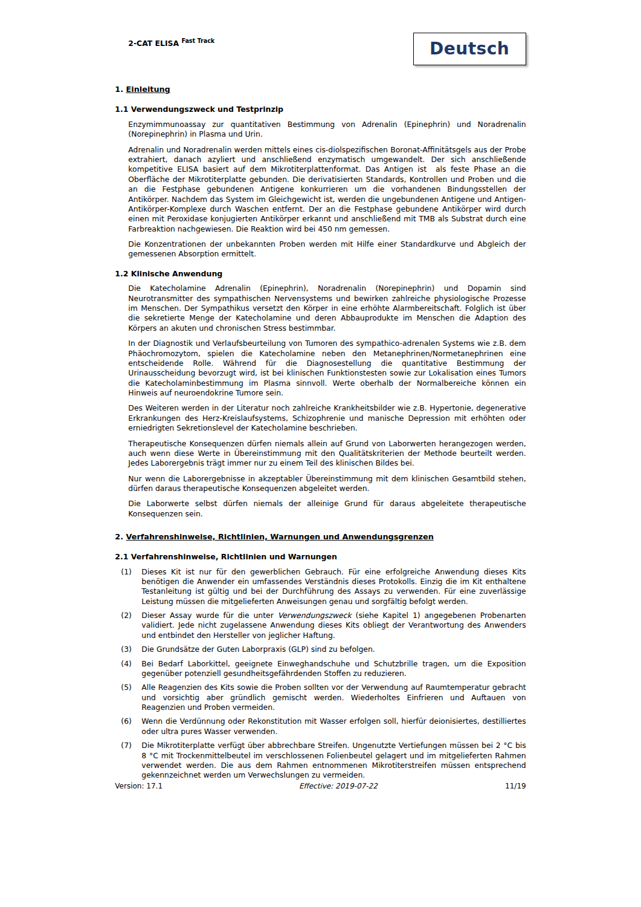2-CAT ELISA Fast Track
Deutsch
1. Einleitung
1.1 Verwendungszweck und Testprinzip
Enzymimmunoassay zur quantitativen Bestimmung von Adrenalin (Epinephrin) und Noradrenalin (Norepinephrin) in Plasma und Urin.
Adrenalin und Noradrenalin werden mittels eines cis-diolspezifischen Boronat-Affinitätsgels aus der Probe extrahiert, danach azyliert und anschließend enzymatisch umgewandelt. Der sich anschließende kompetitive ELISA basiert auf dem Mikrotiterplattenformat. Das Antigen ist als feste Phase an die Oberfläche der Mikrotiterplatte gebunden. Die derivatisierten Standards, Kontrollen und Proben und die an die Festphase gebundenen Antigene konkurrieren um die vorhandenen Bindungsstellen der Antikörper. Nachdem das System im Gleichgewicht ist, werden die ungebundenen Antigene und Antigen-Antikörper-Komplexe durch Waschen entfernt. Der an die Festphase gebundene Antikörper wird durch einen mit Peroxidase konjugierten Antikörper erkannt und anschließend mit TMB als Substrat durch eine Farbreaktion nachgewiesen. Die Reaktion wird bei 450 nm gemessen.
Die Konzentrationen der unbekannten Proben werden mit Hilfe einer Standardkurve und Abgleich der gemessenen Absorption ermittelt.
1.2 Klinische Anwendung
Die Katecholamine Adrenalin (Epinephrin), Noradrenalin (Norepinephrin) und Dopamin sind Neurotransmitter des sympathischen Nervensystems und bewirken zahlreiche physiologische Prozesse im Menschen. Der Sympathikus versetzt den Körper in eine erhöhte Alarmbereitschaft. Folglich ist über die sekretierte Menge der Katecholamine und deren Abbauprodukte im Menschen die Adaption des Körpers an akuten und chronischen Stress bestimmbar.
In der Diagnostik und Verlaufsbeurteilung von Tumoren des sympathico-adrenalen Systems wie z.B. dem Phäochromozytom, spielen die Katecholamine neben den Metanephrinen/Normetanephrinen eine entscheidende Rolle. Während für die Diagnosestellung die quantitative Bestimmung der Urinausscheidung bevorzugt wird, ist bei klinischen Funktionstesten sowie zur Lokalisation eines Tumors die Katecholaminbestimmung im Plasma sinnvoll. Werte oberhalb der Normalbereiche können ein Hinweis auf neuroendokrine Tumore sein.
Des Weiteren werden in der Literatur noch zahlreiche Krankheitsbilder wie z.B. Hypertonie, degenerative Erkrankungen des Herz-Kreislaufsystems, Schizophrenie und manische Depression mit erhöhten oder erniedrigten Sekretionslevel der Katecholamine beschrieben.
Therapeutische Konsequenzen dürfen niemals allein auf Grund von Laborwerten herangezogen werden, auch wenn diese Werte in Übereinstimmung mit den Qualitätskriterien der Methode beurteilt werden. Jedes Laborergebnis trägt immer nur zu einem Teil des klinischen Bildes bei.
Nur wenn die Laborergebnisse in akzeptabler Übereinstimmung mit dem klinischen Gesamtbild stehen, dürfen daraus therapeutische Konsequenzen abgeleitet werden.
Die Laborwerte selbst dürfen niemals der alleinige Grund für daraus abgeleitete therapeutische Konsequenzen sein.
2. Verfahrenshinweise, Richtlinien, Warnungen und Anwendungsgrenzen
2.1 Verfahrenshinweise, Richtlinien und Warnungen
(1) Dieses Kit ist nur für den gewerblichen Gebrauch. Für eine erfolgreiche Anwendung dieses Kits benötigen die Anwender ein umfassendes Verständnis dieses Protokolls. Einzig die im Kit enthaltene Testanleitung ist gültig und bei der Durchführung des Assays zu verwenden. Für eine zuverlässige Leistung müssen die mitgelieferten Anweisungen genau und sorgfältig befolgt werden.
(2) Dieser Assay wurde für die unter Verwendungszweck (siehe Kapitel 1) angegebenen Probenarten validiert. Jede nicht zugelassene Anwendung dieses Kits obliegt der Verantwortung des Anwenders und entbindet den Hersteller von jeglicher Haftung.
(3) Die Grundsätze der Guten Laborpraxis (GLP) sind zu befolgen.
(4) Bei Bedarf Laborkittel, geeignete Einweghandschuhe und Schutzbrille tragen, um die Exposition gegenüber potenziell gesundheitsgefährdenden Stoffen zu reduzieren.
(5) Alle Reagenzien des Kits sowie die Proben sollten vor der Verwendung auf Raumtemperatur gebracht und vorsichtig aber gründlich gemischt werden. Wiederholtes Einfrieren und Auftauen von Reagenzien und Proben vermeiden.
(6) Wenn die Verdünnung oder Rekonstitution mit Wasser erfolgen soll, hierfür deionisiertes, destilliertes oder ultra pures Wasser verwenden.
(7) Die Mikrotiterplatte verfügt über abbrechbare Streifen. Ungenutzte Vertiefungen müssen bei 2 °C bis 8 °C mit Trockenmittelbeutel im verschlossenen Folienbeutel gelagert und im mitgelieferten Rahmen verwendet werden. Die aus dem Rahmen entnommenen Mikrotiterstreifen müssen entsprechend gekennzeichnet werden um Verwechslungen zu vermeiden.
Version: 17.1
Effective: 2019-07-22
11/19